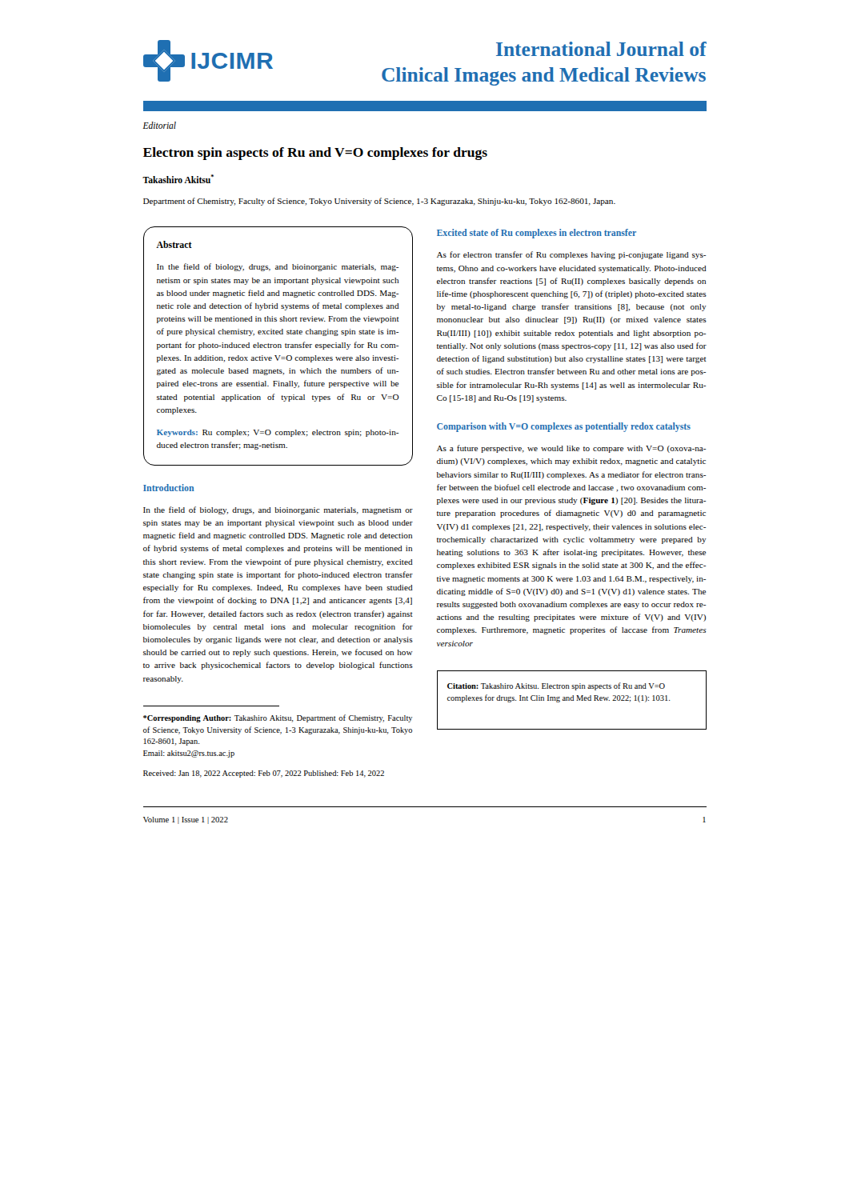IJCIMR
International Journal of
Clinical Images and Medical Reviews
Editorial
Electron spin aspects of Ru and V=O complexes for drugs
Takashiro Akitsu*
Department of Chemistry, Faculty of Science, Tokyo University of Science, 1-3 Kagurazaka, Shinju-ku-ku, Tokyo 162-8601, Japan.
Abstract
In the field of biology, drugs, and bioinorganic materials, magnetism or spin states may be an important physical viewpoint such as blood under magnetic field and magnetic controlled DDS. Mag-netic role and detection of hybrid systems of metal complexes and proteins will be mentioned in this short review. From the viewpoint of pure physical chemistry, excited state changing spin state is im-portant for photo-induced electron transfer especially for Ru complexes. In addition, redox active V=O complexes were also investigated as molecule based magnets, in which the numbers of unpaired elec-trons are essential. Finally, future perspective will be stated potential application of typical types of Ru or V=O complexes.
Keywords: Ru complex; V=O complex; electron spin; photo-induced electron transfer; mag-netism.
Introduction
In the field of biology, drugs, and bioinorganic materials, magnetism or spin states may be an important physical viewpoint such as blood under magnetic field and magnetic controlled DDS. Magnetic role and detection of hybrid systems of metal complexes and proteins will be mentioned in this short review. From the viewpoint of pure physical chemistry, excited state changing spin state is important for photo-induced electron transfer especially for Ru complexes. Indeed, Ru complexes have been studied from the viewpoint of docking to DNA [1,2] and anticancer agents [3,4] for far. However, detailed factors such as redox (electron transfer) against biomolecules by central metal ions and molecular recognition for biomolecules by organic ligands were not clear, and detection or analysis should be carried out to reply such questions. Herein, we focused on how to arrive back physicochemical factors to develop biological functions reasonably.
*Corresponding Author: Takashiro Akitsu, Department of Chemistry, Faculty of Science, Tokyo University of Science, 1-3 Kagurazaka, Shinju-ku-ku, Tokyo 162-8601, Japan.
Email: akitsu2@rs.tus.ac.jp
Received: Jan 18, 2022 Accepted: Feb 07, 2022 Published: Feb 14, 2022
Excited state of Ru complexes in electron transfer
As for electron transfer of Ru complexes having pi-conjugate ligand systems, Ohno and co-workers have elucidated systematically. Photo-induced electron transfer reactions [5] of Ru(II) complexes basically depends on life-time (phosphorescent quenching [6, 7]) of (triplet) photo-excited states by metal-to-ligand charge transfer transitions [8], because (not only mononuclear but also dinuclear [9]) Ru(II) (or mixed valence states Ru(II/III) [10]) exhibit suitable redox potentials and light absorption potentially. Not only solutions (mass spectros-copy [11, 12] was also used for detection of ligand substitution) but also crystalline states [13] were target of such studies. Electron transfer between Ru and other metal ions are possible for intramolecular Ru-Rh systems [14] as well as intermolecular Ru-Co [15-18] and Ru-Os [19] systems.
Comparison with V=O complexes as potentially redox catalysts
As a future perspective, we would like to compare with V=O (oxova-nadium) (VI/V) complexes, which may exhibit redox, magnetic and catalytic behaviors similar to Ru(II/III) complexes. As a mediator for electron transfer between the biofuel cell electrode and laccase , two oxovanadium complexes were used in our previous study (Figure 1) [20]. Besides the liturature preparation procedures of diamagnetic V(V) d0 and paramagnetic V(IV) d1 complexes [21, 22], respectively, their valences in solutions electrochemically charactarized with cyclic voltammetry were prepared by heating solutions to 363 K after isolat-ing precipitates. However, these complexes exhibited ESR signals in the solid state at 300 K, and the effective magnetic moments at 300 K were 1.03 and 1.64 B.M., respectively, indicating middle of S=0 (V(IV) d0) and S=1 (V(V) d1) valence states. The results suggested both oxovanadium complexes are easy to occur redox reactions and the resulting precipitates were mixture of V(V) and V(IV) complexes. Furthremore, magnetic properites of laccase from Trametes versicolor
Citation: Takashiro Akitsu. Electron spin aspects of Ru and V=O complexes for drugs. Int Clin Img and Med Rew. 2022; 1(1): 1031.
Volume 1 | Issue 1 | 2022
1